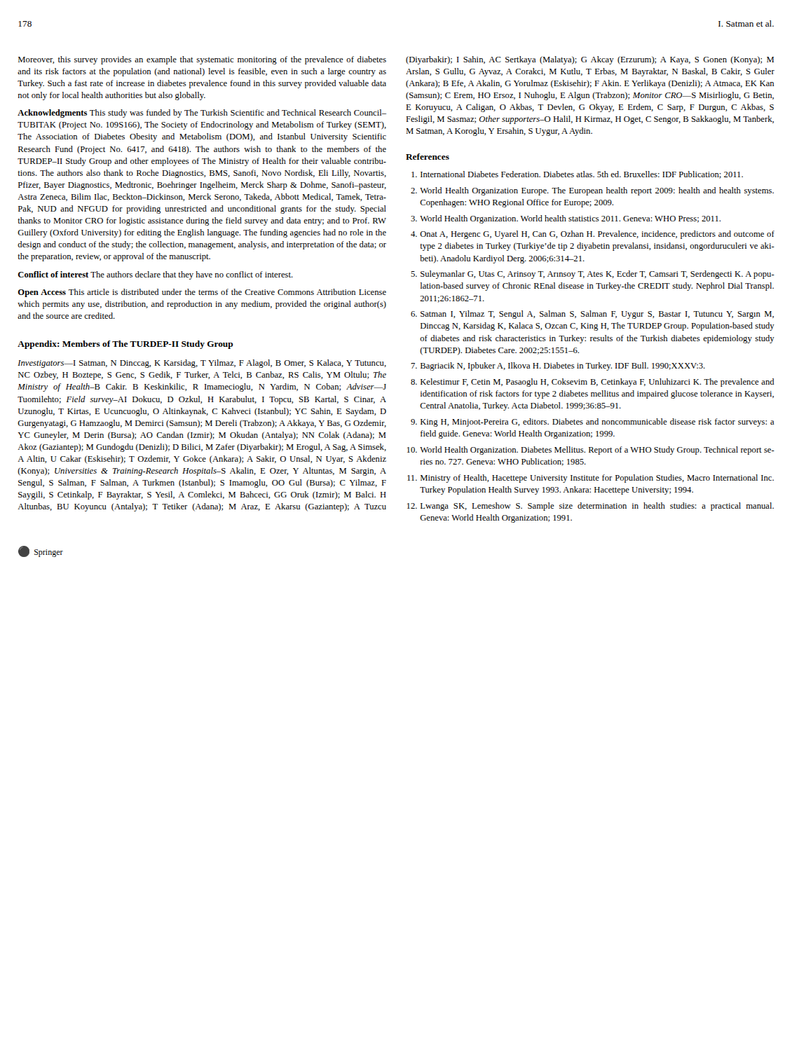178 I. Satman et al.
Moreover, this survey provides an example that systematic monitoring of the prevalence of diabetes and its risk factors at the population (and national) level is feasible, even in such a large country as Turkey. Such a fast rate of increase in diabetes prevalence found in this survey provided valuable data not only for local health authorities but also globally.
Acknowledgments This study was funded by The Turkish Scientific and Technical Research Council–TUBITAK (Project No. 109S166), The Society of Endocrinology and Metabolism of Turkey (SEMT), The Association of Diabetes Obesity and Metabolism (DOM), and Istanbul University Scientific Research Fund (Project No. 6417, and 6418). The authors wish to thank to the members of the TURDEP–II Study Group and other employees of The Ministry of Health for their valuable contributions. The authors also thank to Roche Diagnostics, BMS, Sanofi, Novo Nordisk, Eli Lilly, Novartis, Pfizer, Bayer Diagnostics, Medtronic, Boehringer Ingelheim, Merck Sharp & Dohme, Sanofi–pasteur, Astra Zeneca, Bilim Ilac, Beckton–Dickinson, Merck Serono, Takeda, Abbott Medical, Tamek, Tetra-Pak, NUD and NFGUD for providing unrestricted and unconditional grants for the study. Special thanks to Monitor CRO for logistic assistance during the field survey and data entry; and to Prof. RW Guillery (Oxford University) for editing the English language. The funding agencies had no role in the design and conduct of the study; the collection, management, analysis, and interpretation of the data; or the preparation, review, or approval of the manuscript.
Conflict of interest The authors declare that they have no conflict of interest.
Open Access This article is distributed under the terms of the Creative Commons Attribution License which permits any use, distribution, and reproduction in any medium, provided the original author(s) and the source are credited.
Appendix: Members of The TURDEP-II Study Group
Investigators—I Satman, N Dinccag, K Karsidag, T Yilmaz, F Alagol, B Omer, S Kalaca, Y Tutuncu, NC Ozbey, H Boztepe, S Genc, S Gedik, F Turker, A Telci, B Canbaz, RS Calis, YM Oltulu; The Ministry of Health–B Cakir. B Keskinkilic, R Imamecioglu, N Yardim, N Coban; Adviser—J Tuomilehto; Field survey–AI Dokucu, D Ozkul, H Karabulut, I Topcu, SB Kartal, S Cinar, A Uzunoglu, T Kirtas, E Ucuncuoglu, O Altinkaynak, C Kahveci (Istanbul); YC Sahin, E Saydam, D Gurgenyatagi, G Hamzaoglu, M Demirci (Samsun); M Dereli (Trabzon); A Akkaya, Y Bas, G Ozdemir, YC Guneyler, M Derin (Bursa); AO Candan (Izmir); M Okudan (Antalya); NN Colak (Adana); M Akoz (Gaziantep); M Gundogdu (Denizli); D Bilici, M Zafer (Diyarbakir); M Erogul, A Sag, A Simsek, A Altin, U Cakar (Eskisehir); T Ozdemir, Y Gokce (Ankara); A Sakir, O Unsal, N Uyar, S Akdeniz (Konya); Universities & Training-Research Hospitals–S Akalin, E Ozer, Y Altuntas, M Sargin, A Sengul, S Salman, F Salman, A Turkmen (Istanbul); S Imamoglu, OO Gul (Bursa); C Yilmaz, F Saygili, S Cetinkalp, F Bayraktar, S Yesil, A Comlekci, M Bahceci, GG Oruk (Izmir); M Balci. H Altunbas, BU Koyuncu (Antalya); T Tetiker (Adana); M Araz, E Akarsu (Gaziantep); A Tuzcu (Diyarbakir); I Sahin, AC Sertkaya (Malatya); G Akcay (Erzurum); A Kaya, S Gonen (Konya); M Arslan, S Gullu, G Ayvaz, A Corakci, M Kutlu, T Erbas, M Bayraktar, N Baskal, B Cakir, S Guler (Ankara); B Efe, A Akalin, G Yorulmaz (Eskisehir); F Akin. E Yerlikaya (Denizli); A Atmaca, EK Kan (Samsun); C Erem, HO Ersoz, I Nuhoglu, E Algun (Trabzon); Monitor CRO—S Misirlioglu, G Betin, E Koruyucu, A Caligan, O Akbas, T Devlen, G Okyay, E Erdem, C Sarp, F Durgun, C Akbas, S Fesligil, M Sasmaz; Other supporters–O Halil, H Kirmaz, H Oget, C Sengor, B Sakkaoglu, M Tanberk, M Satman, A Koroglu, Y Ersahin, S Uygur, A Aydin.
References
International Diabetes Federation. Diabetes atlas. 5th ed. Bruxelles: IDF Publication; 2011.
World Health Organization Europe. The European health report 2009: health and health systems. Copenhagen: WHO Regional Office for Europe; 2009.
World Health Organization. World health statistics 2011. Geneva: WHO Press; 2011.
Onat A, Hergenc G, Uyarel H, Can G, Ozhan H. Prevalence, incidence, predictors and outcome of type 2 diabetes in Turkey (Turkiye’de tip 2 diyabetin prevalansi, insidansi, ongorduruculeri ve akibeti). Anadolu Kardiyol Derg. 2006;6:314–21.
Suleymanlar G, Utas C, Arinsoy T, Arınsoy T, Ates K, Ecder T, Camsari T, Serdengecti K. A population-based survey of Chronic REnal disease in Turkey-the CREDIT study. Nephrol Dial Transpl. 2011;26:1862–71.
Satman I, Yilmaz T, Sengul A, Salman S, Salman F, Uygur S, Bastar I, Tutuncu Y, Sargın M, Dinccag N, Karsidag K, Kalaca S, Ozcan C, King H, The TURDEP Group. Population-based study of diabetes and risk characteristics in Turkey: results of the Turkish diabetes epidemiology study (TURDEP). Diabetes Care. 2002;25:1551–6.
Bagriacik N, Ipbuker A, Ilkova H. Diabetes in Turkey. IDF Bull. 1990;XXXV:3.
Kelestimur F, Cetin M, Pasaoglu H, Coksevim B, Cetinkaya F, Unluhizarci K. The prevalence and identification of risk factors for type 2 diabetes mellitus and impaired glucose tolerance in Kayseri, Central Anatolia, Turkey. Acta Diabetol. 1999;36:85–91.
King H, Minjoot-Pereira G, editors. Diabetes and noncommunicable disease risk factor surveys: a field guide. Geneva: World Health Organization; 1999.
World Health Organization. Diabetes Mellitus. Report of a WHO Study Group. Technical report series no. 727. Geneva: WHO Publication; 1985.
Ministry of Health, Hacettepe University Institute for Population Studies, Macro International Inc. Turkey Population Health Survey 1993. Ankara: Hacettepe University; 1994.
Lwanga SK, Lemeshow S. Sample size determination in health studies: a practical manual. Geneva: World Health Organization; 1991.
⚫ Springer